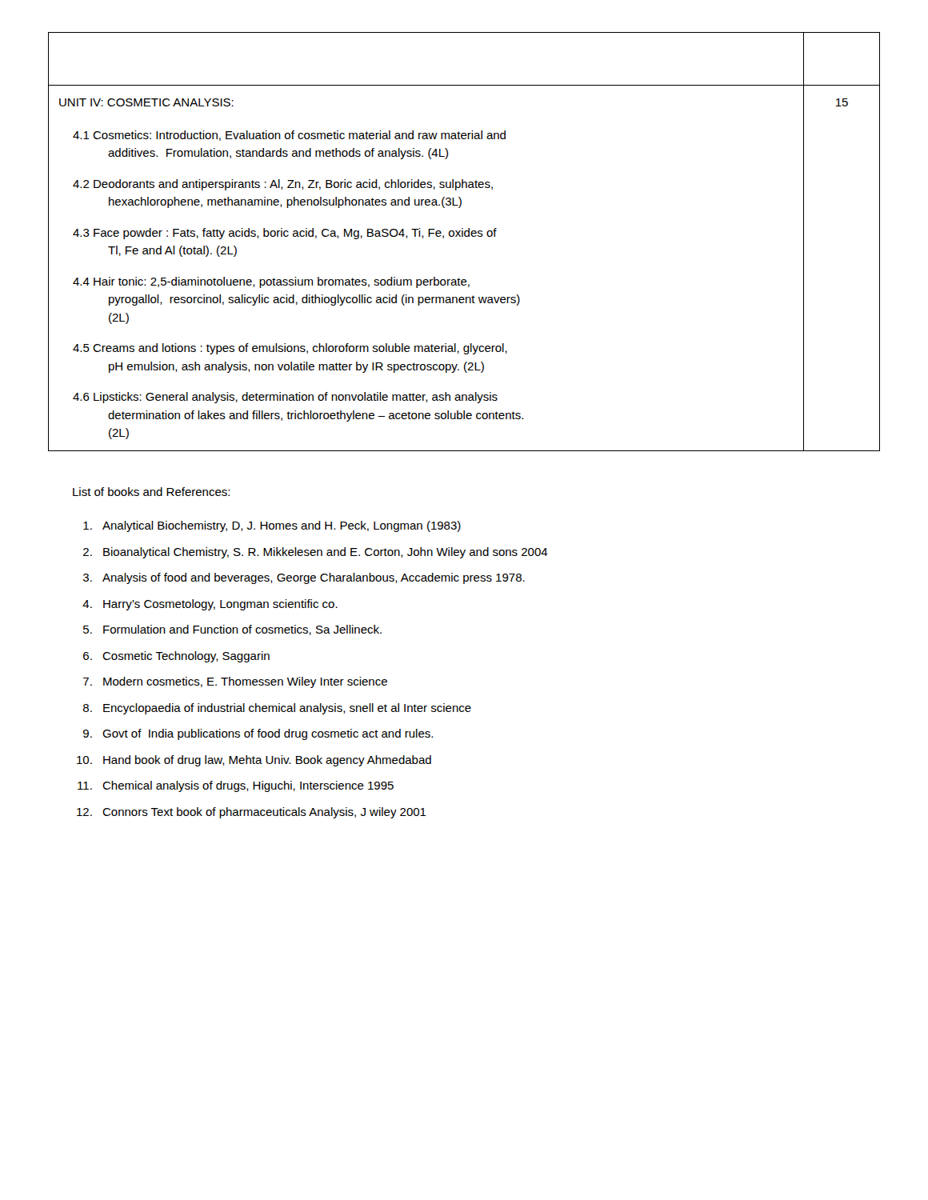| UNIT IV: COSMETIC ANALYSIS: 4.1 Cosmetics: Introduction, Evaluation of cosmetic material and raw material and additives. Fromulation, standards and methods of analysis. (4L) 4.2 Deodorants and antiperspirants : Al, Zn, Zr, Boric acid, chlorides, sulphates, hexachlorophene, methanamine, phenolsulphonates and urea.(3L) 4.3 Face powder : Fats, fatty acids, boric acid, Ca, Mg, BaSO4, Ti, Fe, oxides of Tl, Fe and Al (total). (2L) 4.4 Hair tonic: 2,5-diaminotoluene, potassium bromates, sodium perborate, pyrogallol, resorcinol, salicylic acid, dithioglycollic acid (in permanent wavers) (2L) 4.5 Creams and lotions : types of emulsions, chloroform soluble material, glycerol, pH emulsion, ash analysis, non volatile matter by IR spectroscopy. (2L) 4.6 Lipsticks: General analysis, determination of nonvolatile matter, ash analysis determination of lakes and fillers, trichloroethylene – acetone soluble contents. (2L) | 15 |
List of books and References:
Analytical Biochemistry, D, J. Homes and H. Peck, Longman (1983)
Bioanalytical Chemistry, S. R. Mikkelesen and E. Corton, John Wiley and sons 2004
Analysis of food and beverages, George Charalanbous, Accademic press 1978.
Harry’s Cosmetology, Longman scientific co.
Formulation and Function of cosmetics, Sa Jellineck.
Cosmetic Technology, Saggarin
Modern cosmetics, E. Thomessen Wiley Inter science
Encyclopaedia of industrial chemical analysis, snell et al Inter science
Govt of India publications of food drug cosmetic act and rules.
Hand book of drug law, Mehta Univ. Book agency Ahmedabad
Chemical analysis of drugs, Higuchi, Interscience 1995
Connors Text book of pharmaceuticals Analysis, J wiley 2001